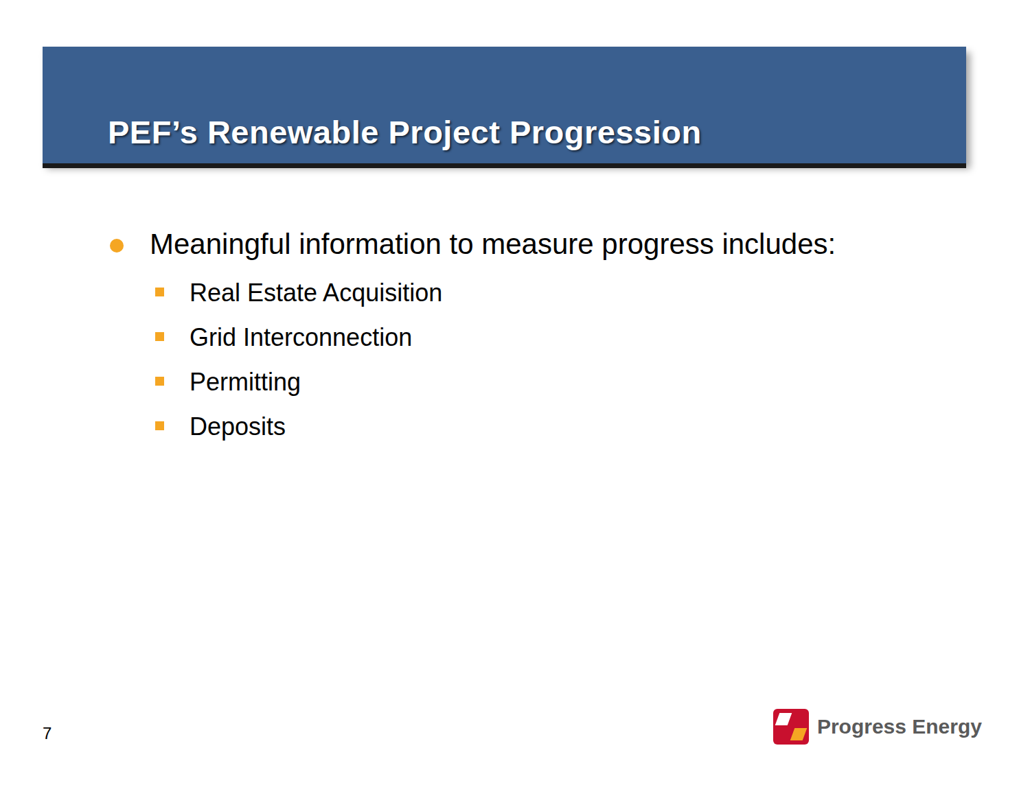PEF’s Renewable Project Progression
Meaningful information to measure progress includes:
Real Estate Acquisition
Grid Interconnection
Permitting
Deposits
7
Progress Energy